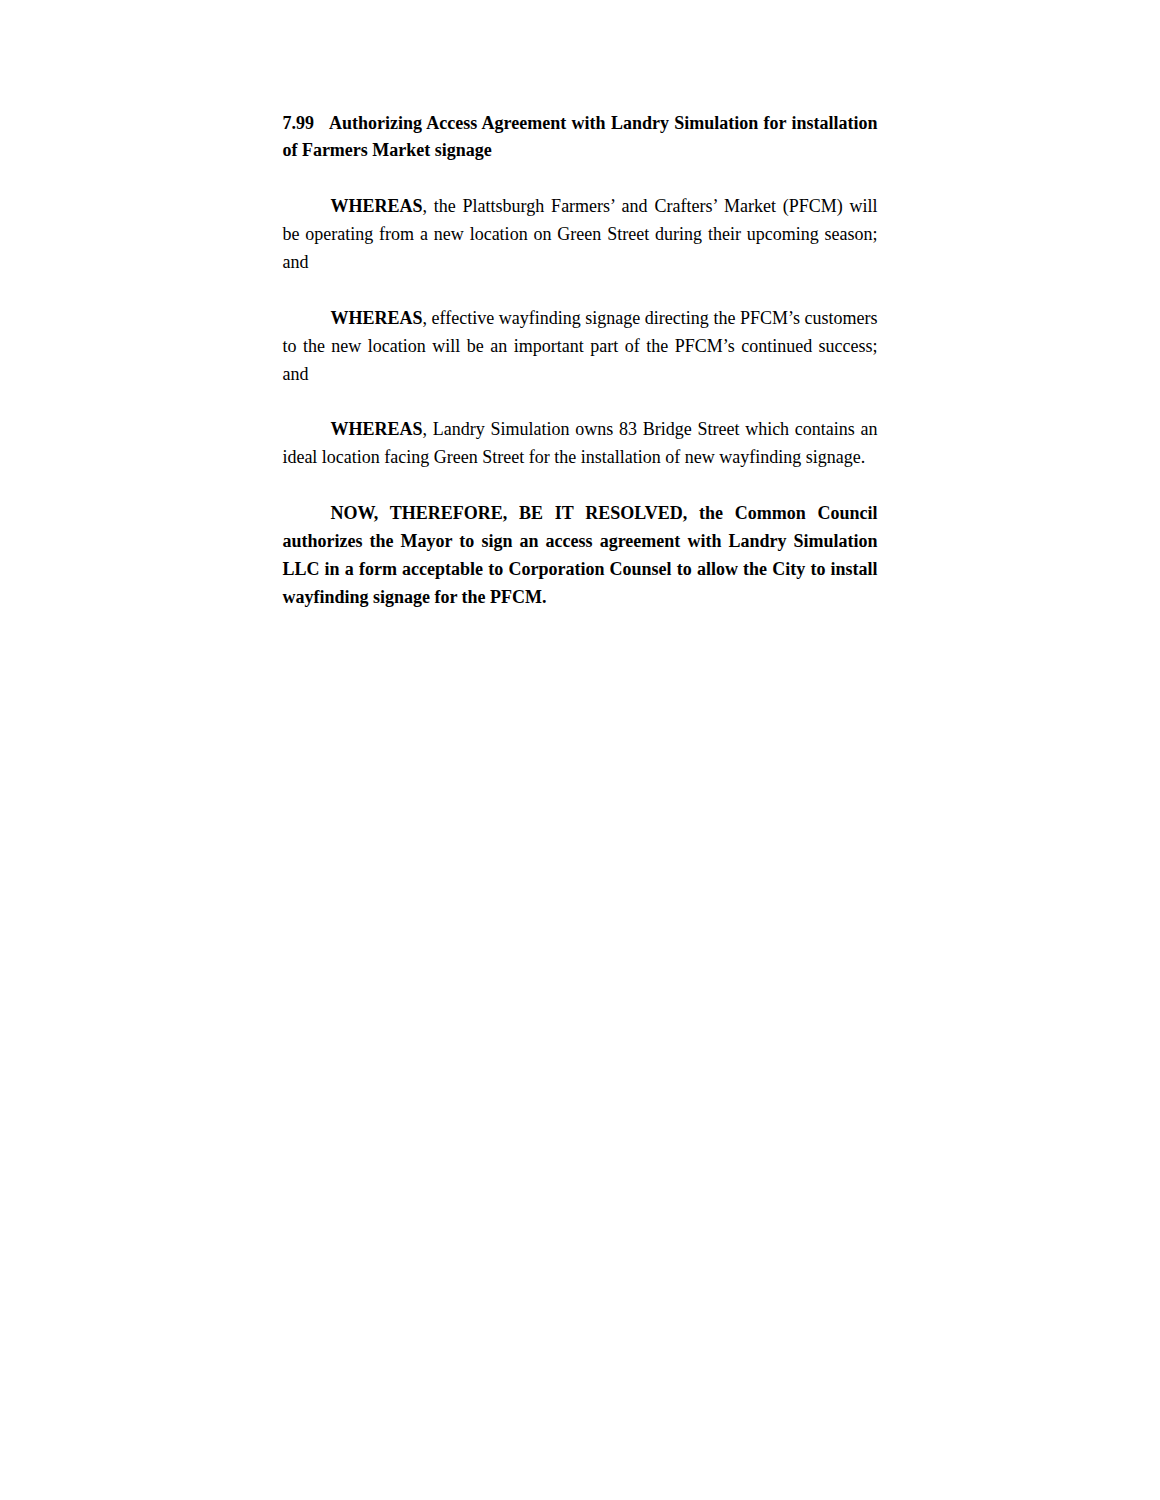7.99 Authorizing Access Agreement with Landry Simulation for installation of Farmers Market signage
WHEREAS, the Plattsburgh Farmers’ and Crafters’ Market (PFCM) will be operating from a new location on Green Street during their upcoming season; and
WHEREAS, effective wayfinding signage directing the PFCM’s customers to the new location will be an important part of the PFCM’s continued success; and
WHEREAS, Landry Simulation owns 83 Bridge Street which contains an ideal location facing Green Street for the installation of new wayfinding signage.
NOW, THEREFORE, BE IT RESOLVED, the Common Council authorizes the Mayor to sign an access agreement with Landry Simulation LLC in a form acceptable to Corporation Counsel to allow the City to install wayfinding signage for the PFCM.